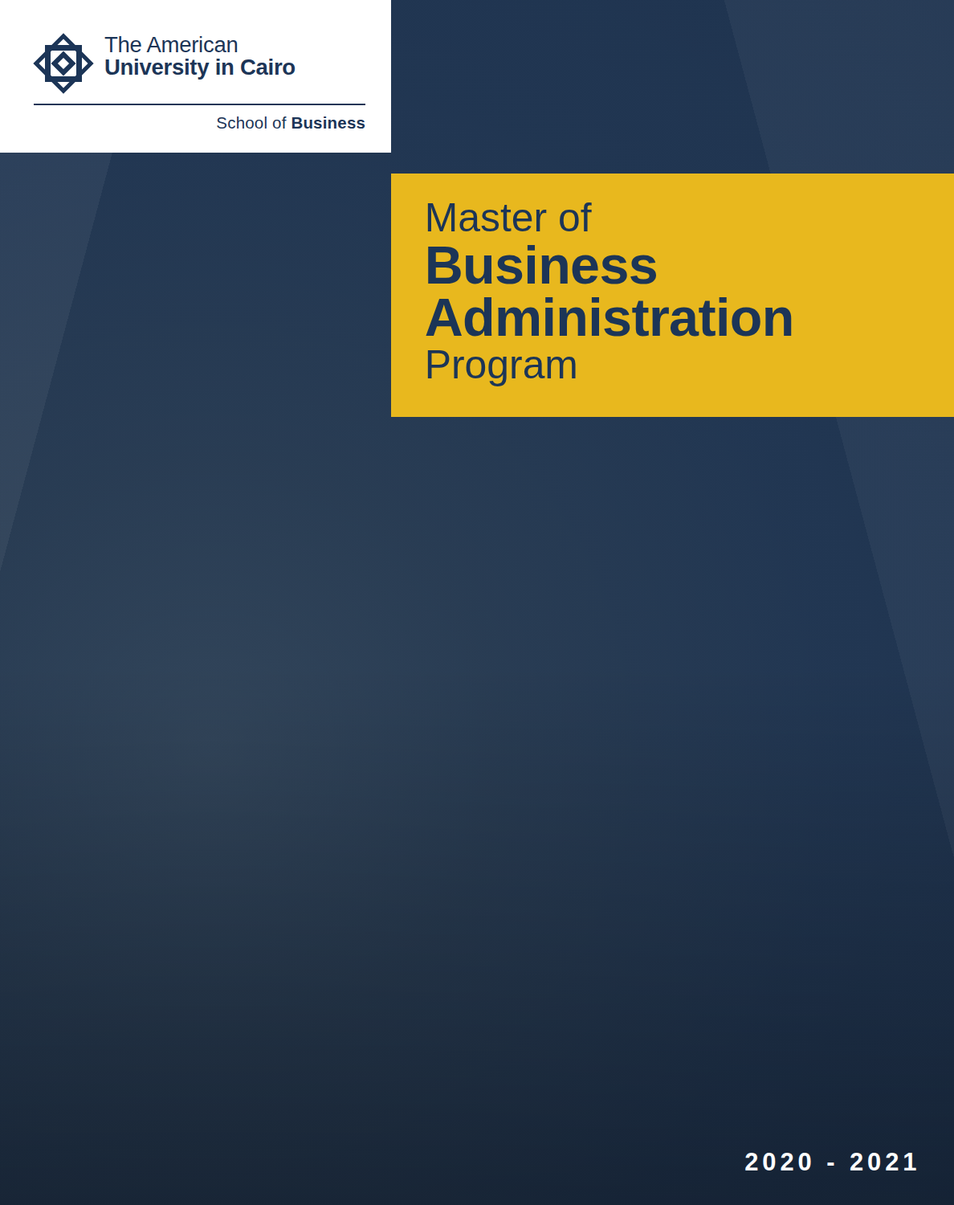The American University in Cairo
School of Business
Master of Business Administration Program
2020 - 2021